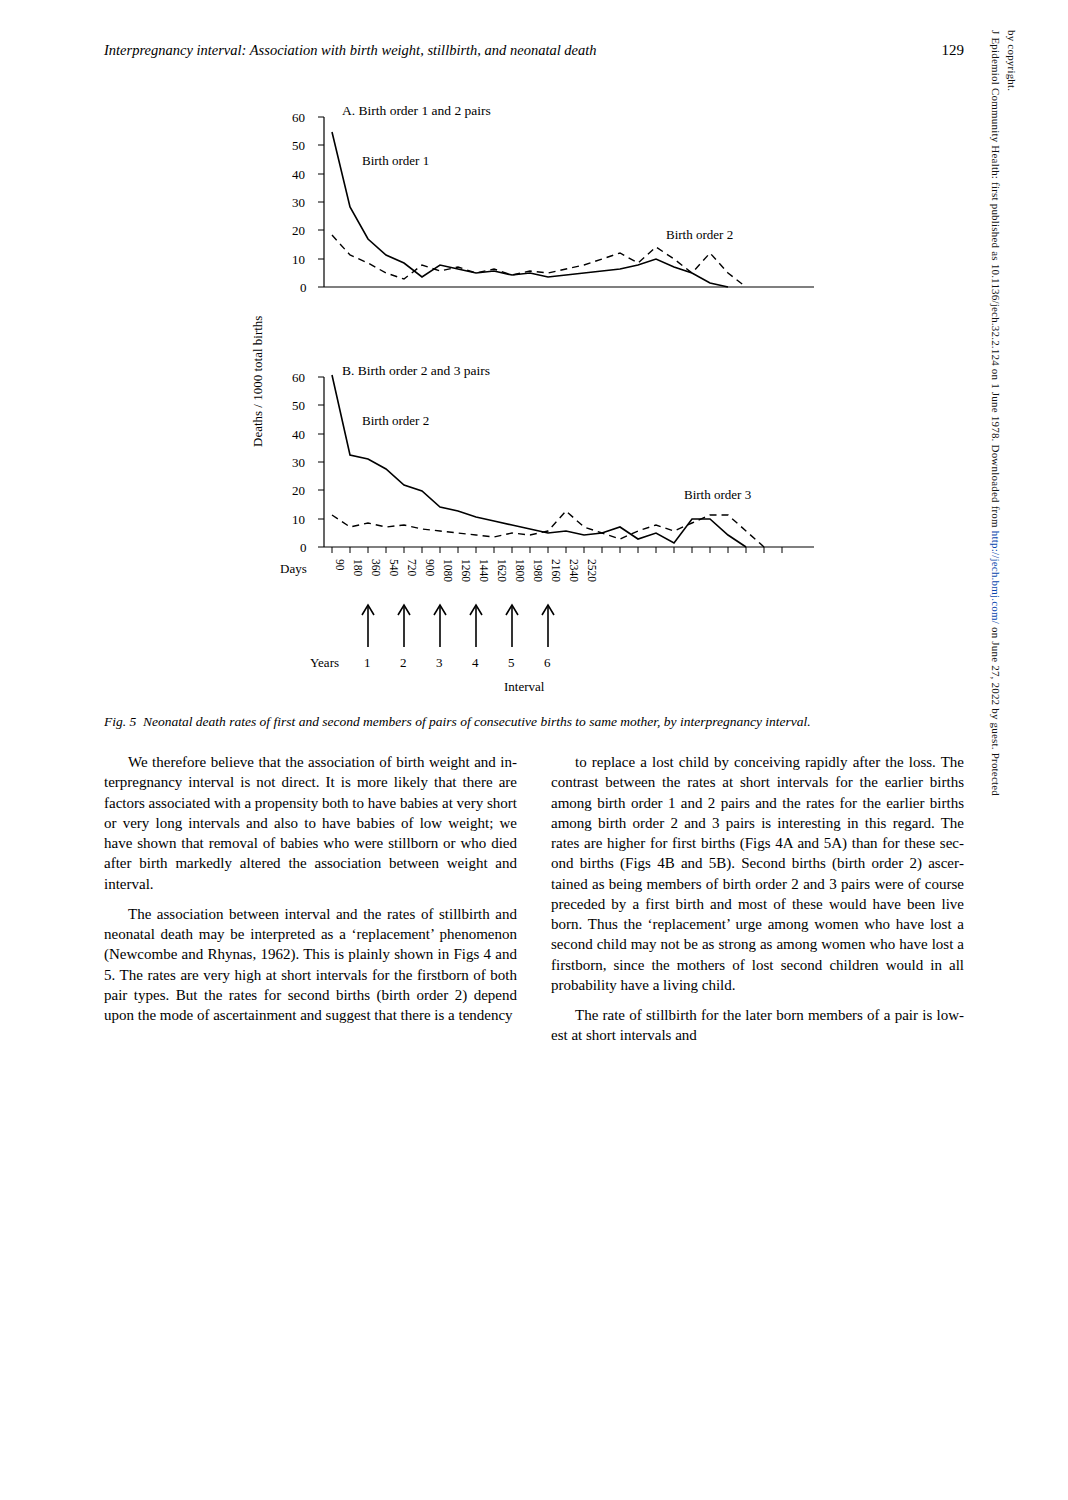J Epidemiol Community Health: first published as 10.1136/jech.32.2.124 on 1 June 1978. Downloaded from http://jech.bmj.com/ on June 27, 2022 by guest. Protected
by copyright.
Interpregnancy interval: Association with birth weight, stillbirth, and neonatal death 129
60 50 40 30 20 10 0 A. Birth order 1 and 2 pairs Birth order 1 Birth order 2 60 50 40 30 20 10 0 B. Birth order 2 and 3 pairs Birth order 2 Birth order 3 Days 90 180 360 540 720 900 1080 1260 1440 1620 1800 1980 2160 2340 2520 Years 1 2 3 4 5 6 Interval Deaths / 1000 total births
Fig. 5 Neonatal death rates of first and second members of pairs of consecutive births to same mother, by interpregnancy interval.
We therefore believe that the association of birth weight and interpregnancy interval is not direct. It is more likely that there are factors associated with a propensity both to have babies at very short or very long intervals and also to have babies of low weight; we have shown that removal of babies who were stillborn or who died after birth markedly altered the association between weight and interval.
The association between interval and the rates of stillbirth and neonatal death may be interpreted as a ‘replacement’ phenomenon (Newcombe and Rhynas, 1962). This is plainly shown in Figs 4 and 5. The rates are very high at short intervals for the firstborn of both pair types. But the rates for second births (birth order 2) depend upon the mode of ascertainment and suggest that there is a tendency
to replace a lost child by conceiving rapidly after the loss. The contrast between the rates at short intervals for the earlier births among birth order 1 and 2 pairs and the rates for the earlier births among birth order 2 and 3 pairs is interesting in this regard. The rates are higher for first births (Figs 4A and 5A) than for these second births (Figs 4B and 5B). Second births (birth order 2) ascertained as being members of birth order 2 and 3 pairs were of course preceded by a first birth and most of these would have been live born. Thus the ‘replacement’ urge among women who have lost a second child may not be as strong as among women who have lost a firstborn, since the mothers of lost second children would in all probability have a living child.
The rate of stillbirth for the later born members of a pair is lowest at short intervals and